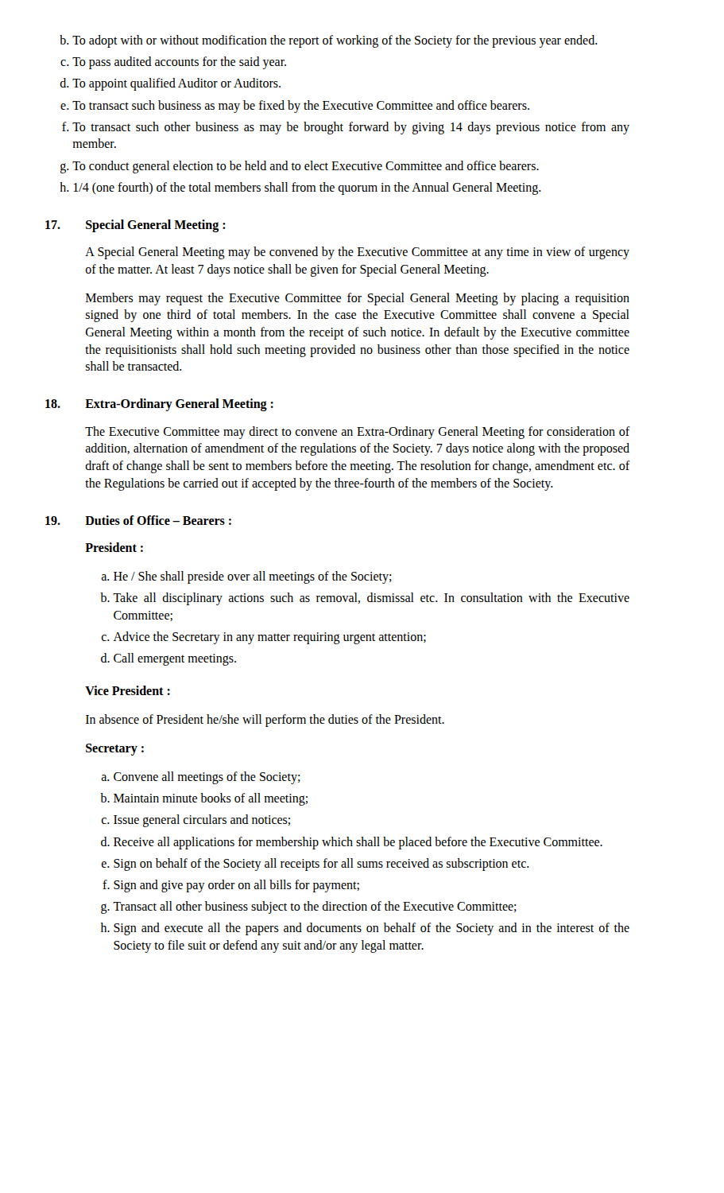To adopt with or without modification the report of working of the Society for the previous year ended.
To pass audited accounts for the said year.
To appoint qualified Auditor or Auditors.
To transact such business as may be fixed by the Executive Committee and office bearers.
To transact such other business as may be brought forward by giving 14 days previous notice from any member.
To conduct general election to be held and to elect Executive Committee and office bearers.
1/4 (one fourth) of the total members shall from the quorum in the Annual General Meeting.
17. Special General Meeting :
A Special General Meeting may be convened by the Executive Committee at any time in view of urgency of the matter. At least 7 days notice shall be given for Special General Meeting.
Members may request the Executive Committee for Special General Meeting by placing a requisition signed by one third of total members. In the case the Executive Committee shall convene a Special General Meeting within a month from the receipt of such notice. In default by the Executive committee the requisitionists shall hold such meeting provided no business other than those specified in the notice shall be transacted.
18. Extra-Ordinary General Meeting :
The Executive Committee may direct to convene an Extra-Ordinary General Meeting for consideration of addition, alternation of amendment of the regulations of the Society. 7 days notice along with the proposed draft of change shall be sent to members before the meeting. The resolution for change, amendment etc. of the Regulations be carried out if accepted by the three-fourth of the members of the Society.
19. Duties of Office – Bearers :
President :
He / She shall preside over all meetings of the Society;
Take all disciplinary actions such as removal, dismissal etc. In consultation with the Executive Committee;
Advice the Secretary in any matter requiring urgent attention;
Call emergent meetings.
Vice President :
In absence of President he/she will perform the duties of the President.
Secretary :
Convene all meetings of the Society;
Maintain minute books of all meeting;
Issue general circulars and notices;
Receive all applications for membership which shall be placed before the Executive Committee.
Sign on behalf of the Society all receipts for all sums received as subscription etc.
Sign and give pay order on all bills for payment;
Transact all other business subject to the direction of the Executive Committee;
Sign and execute all the papers and documents on behalf of the Society and in the interest of the Society to file suit or defend any suit and/or any legal matter.